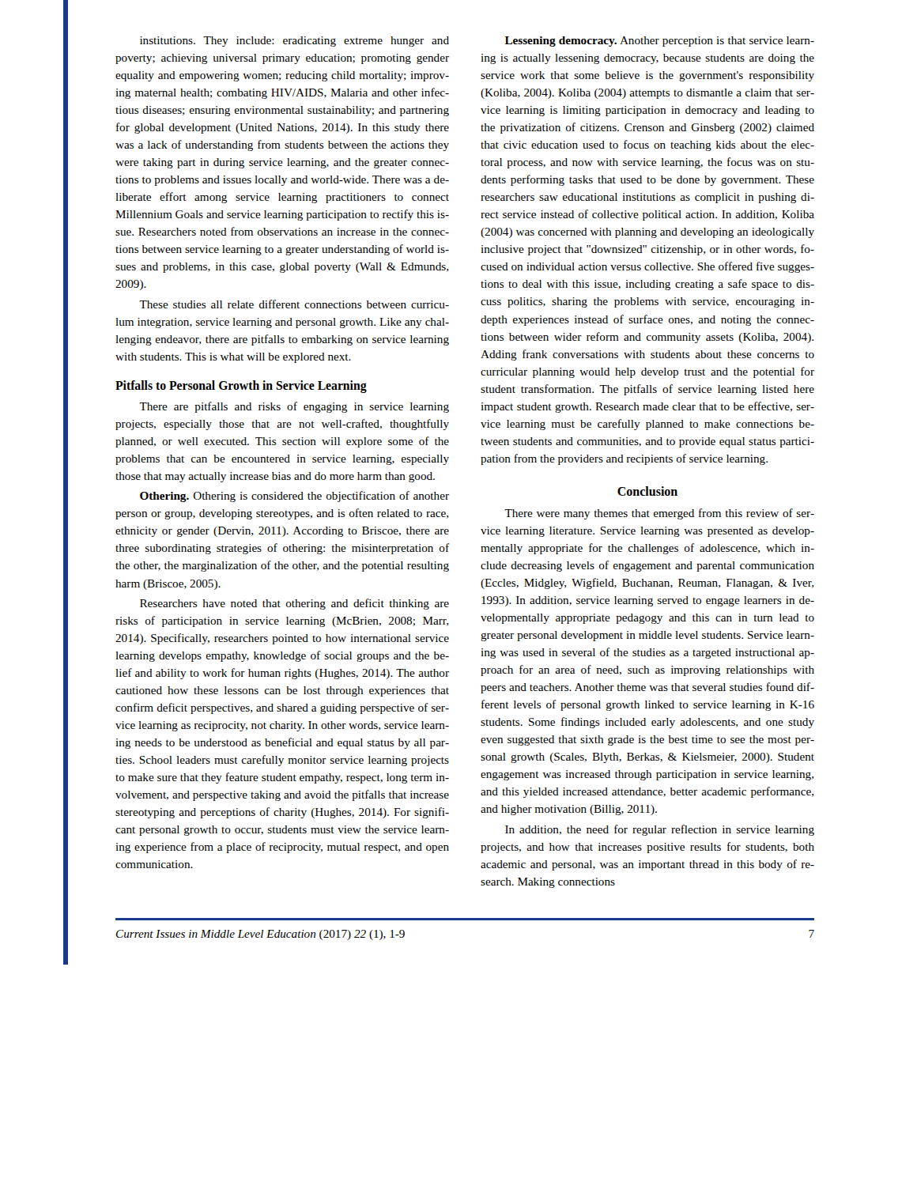institutions. They include: eradicating extreme hunger and poverty; achieving universal primary education; promoting gender equality and empowering women; reducing child mortality; improving maternal health; combating HIV/AIDS, Malaria and other infectious diseases; ensuring environmental sustainability; and partnering for global development (United Nations, 2014). In this study there was a lack of understanding from students between the actions they were taking part in during service learning, and the greater connections to problems and issues locally and world-wide. There was a deliberate effort among service learning practitioners to connect Millennium Goals and service learning participation to rectify this issue. Researchers noted from observations an increase in the connections between service learning to a greater understanding of world issues and problems, in this case, global poverty (Wall & Edmunds, 2009).
These studies all relate different connections between curriculum integration, service learning and personal growth. Like any challenging endeavor, there are pitfalls to embarking on service learning with students. This is what will be explored next.
Pitfalls to Personal Growth in Service Learning
There are pitfalls and risks of engaging in service learning projects, especially those that are not well-crafted, thoughtfully planned, or well executed. This section will explore some of the problems that can be encountered in service learning, especially those that may actually increase bias and do more harm than good.
Othering. Othering is considered the objectification of another person or group, developing stereotypes, and is often related to race, ethnicity or gender (Dervin, 2011). According to Briscoe, there are three subordinating strategies of othering: the misinterpretation of the other, the marginalization of the other, and the potential resulting harm (Briscoe, 2005).
Researchers have noted that othering and deficit thinking are risks of participation in service learning (McBrien, 2008; Marr, 2014). Specifically, researchers pointed to how international service learning develops empathy, knowledge of social groups and the belief and ability to work for human rights (Hughes, 2014). The author cautioned how these lessons can be lost through experiences that confirm deficit perspectives, and shared a guiding perspective of service learning as reciprocity, not charity. In other words, service learning needs to be understood as beneficial and equal status by all parties. School leaders must carefully monitor service learning projects to make sure that they feature student empathy, respect, long term involvement, and perspective taking and avoid the pitfalls that increase stereotyping and perceptions of charity (Hughes, 2014). For significant personal growth to occur, students must view the service learning experience from a place of reciprocity, mutual respect, and open communication.
Lessening democracy. Another perception is that service learning is actually lessening democracy, because students are doing the service work that some believe is the government's responsibility (Koliba, 2004). Koliba (2004) attempts to dismantle a claim that service learning is limiting participation in democracy and leading to the privatization of citizens. Crenson and Ginsberg (2002) claimed that civic education used to focus on teaching kids about the electoral process, and now with service learning, the focus was on students performing tasks that used to be done by government. These researchers saw educational institutions as complicit in pushing direct service instead of collective political action. In addition, Koliba (2004) was concerned with planning and developing an ideologically inclusive project that "downsized" citizenship, or in other words, focused on individual action versus collective. She offered five suggestions to deal with this issue, including creating a safe space to discuss politics, sharing the problems with service, encouraging in-depth experiences instead of surface ones, and noting the connections between wider reform and community assets (Koliba, 2004). Adding frank conversations with students about these concerns to curricular planning would help develop trust and the potential for student transformation. The pitfalls of service learning listed here impact student growth. Research made clear that to be effective, service learning must be carefully planned to make connections between students and communities, and to provide equal status participation from the providers and recipients of service learning.
Conclusion
There were many themes that emerged from this review of service learning literature. Service learning was presented as developmentally appropriate for the challenges of adolescence, which include decreasing levels of engagement and parental communication (Eccles, Midgley, Wigfield, Buchanan, Reuman, Flanagan, & Iver, 1993). In addition, service learning served to engage learners in developmentally appropriate pedagogy and this can in turn lead to greater personal development in middle level students. Service learning was used in several of the studies as a targeted instructional approach for an area of need, such as improving relationships with peers and teachers. Another theme was that several studies found different levels of personal growth linked to service learning in K-16 students. Some findings included early adolescents, and one study even suggested that sixth grade is the best time to see the most personal growth (Scales, Blyth, Berkas, & Kielsmeier, 2000). Student engagement was increased through participation in service learning, and this yielded increased attendance, better academic performance, and higher motivation (Billig, 2011).
In addition, the need for regular reflection in service learning projects, and how that increases positive results for students, both academic and personal, was an important thread in this body of research. Making connections
Current Issues in Middle Level Education (2017) 22 (1), 1-9 7